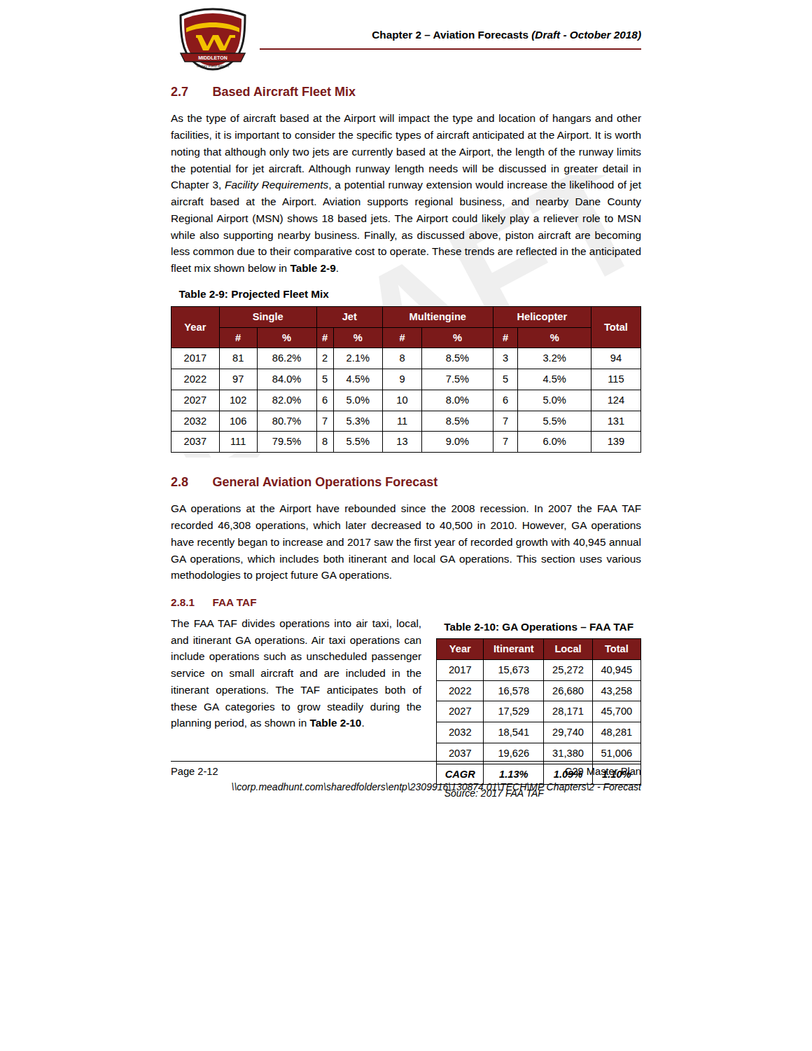DRAFT
MIDDLETON Morey Field Airport
Chapter 2 – Aviation Forecasts (Draft - October 2018)
2.7 Based Aircraft Fleet Mix
As the type of aircraft based at the Airport will impact the type and location of hangars and other facilities, it is important to consider the specific types of aircraft anticipated at the Airport. It is worth noting that although only two jets are currently based at the Airport, the length of the runway limits the potential for jet aircraft. Although runway length needs will be discussed in greater detail in Chapter 3, Facility Requirements, a potential runway extension would increase the likelihood of jet aircraft based at the Airport. Aviation supports regional business, and nearby Dane County Regional Airport (MSN) shows 18 based jets. The Airport could likely play a reliever role to MSN while also supporting nearby business. Finally, as discussed above, piston aircraft are becoming less common due to their comparative cost to operate. These trends are reflected in the anticipated fleet mix shown below in Table 2-9.
Table 2-9: Projected Fleet Mix
| Year | Single | Jet | Multiengine | Helicopter | Total |
| --- | --- | --- | --- | --- | --- |
| # | % | # | % | # | % | # | % |
| 2017 | 81 | 86.2% | 2 | 2.1% | 8 | 8.5% | 3 | 3.2% | 94 |
| 2022 | 97 | 84.0% | 5 | 4.5% | 9 | 7.5% | 5 | 4.5% | 115 |
| 2027 | 102 | 82.0% | 6 | 5.0% | 10 | 8.0% | 6 | 5.0% | 124 |
| 2032 | 106 | 80.7% | 7 | 5.3% | 11 | 8.5% | 7 | 5.5% | 131 |
| 2037 | 111 | 79.5% | 8 | 5.5% | 13 | 9.0% | 7 | 6.0% | 139 |
2.8 General Aviation Operations Forecast
GA operations at the Airport have rebounded since the 2008 recession. In 2007 the FAA TAF recorded 46,308 operations, which later decreased to 40,500 in 2010. However, GA operations have recently began to increase and 2017 saw the first year of recorded growth with 40,945 annual GA operations, which includes both itinerant and local GA operations. This section uses various methodologies to project future GA operations.
2.8.1 FAA TAF
The FAA TAF divides operations into air taxi, local, and itinerant GA operations. Air taxi operations can include operations such as unscheduled passenger service on small aircraft and are included in the itinerant operations. The TAF anticipates both of these GA categories to grow steadily during the planning period, as shown in Table 2-10.
Table 2-10: GA Operations – FAA TAF
| Year | Itinerant | Local | Total |
| --- | --- | --- | --- |
| 2017 | 15,673 | 25,272 | 40,945 |
| 2022 | 16,578 | 26,680 | 43,258 |
| 2027 | 17,529 | 28,171 | 45,700 |
| 2032 | 18,541 | 29,740 | 48,281 |
| 2037 | 19,626 | 31,380 | 51,006 |
| CAGR | 1.13% | 1.09% | 1.10% |
Source: 2017 FAA TAF
Page 2-12
C29 Master Plan
\\corp.meadhunt.com\sharedfolders\entp\2309916\130874.01\TECH\MP Chapters\2 - Forecast